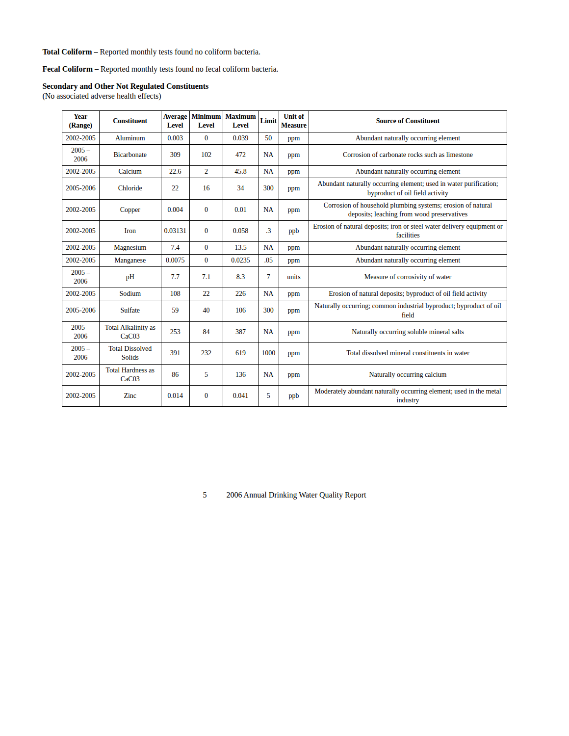Total Coliform – Reported monthly tests found no coliform bacteria.
Fecal Coliform – Reported monthly tests found no fecal coliform bacteria.
Secondary and Other Not Regulated Constituents
(No associated adverse health effects)
| Year (Range) | Constituent | Average Level | Minimum Level | Maximum Level | Limit | Unit of Measure | Source of Constituent |
| --- | --- | --- | --- | --- | --- | --- | --- |
| 2002-2005 | Aluminum | 0.003 | 0 | 0.039 | 50 | ppm | Abundant naturally occurring element |
| 2005 – 2006 | Bicarbonate | 309 | 102 | 472 | NA | ppm | Corrosion of carbonate rocks such as limestone |
| 2002-2005 | Calcium | 22.6 | 2 | 45.8 | NA | ppm | Abundant naturally occurring element |
| 2005-2006 | Chloride | 22 | 16 | 34 | 300 | ppm | Abundant naturally occurring element; used in water purification; byproduct of oil field activity |
| 2002-2005 | Copper | 0.004 | 0 | 0.01 | NA | ppm | Corrosion of household plumbing systems; erosion of natural deposits; leaching from wood preservatives |
| 2002-2005 | Iron | 0.03131 | 0 | 0.058 | .3 | ppb | Erosion of natural deposits; iron or steel water delivery equipment or facilities |
| 2002-2005 | Magnesium | 7.4 | 0 | 13.5 | NA | ppm | Abundant naturally occurring element |
| 2002-2005 | Manganese | 0.0075 | 0 | 0.0235 | .05 | ppm | Abundant naturally occurring element |
| 2005 – 2006 | pH | 7.7 | 7.1 | 8.3 | 7 | units | Measure of corrosivity of water |
| 2002-2005 | Sodium | 108 | 22 | 226 | NA | ppm | Erosion of natural deposits; byproduct of oil field activity |
| 2005-2006 | Sulfate | 59 | 40 | 106 | 300 | ppm | Naturally occurring; common industrial byproduct; byproduct of oil field |
| 2005 – 2006 | Total Alkalinity as CaC03 | 253 | 84 | 387 | NA | ppm | Naturally occurring soluble mineral salts |
| 2005 – 2006 | Total Dissolved Solids | 391 | 232 | 619 | 1000 | ppm | Total dissolved mineral constituents in water |
| 2002-2005 | Total Hardness as CaC03 | 86 | 5 | 136 | NA | ppm | Naturally occurring calcium |
| 2002-2005 | Zinc | 0.014 | 0 | 0.041 | 5 | ppb | Moderately abundant naturally occurring element; used in the metal industry |
52006 Annual Drinking Water Quality Report